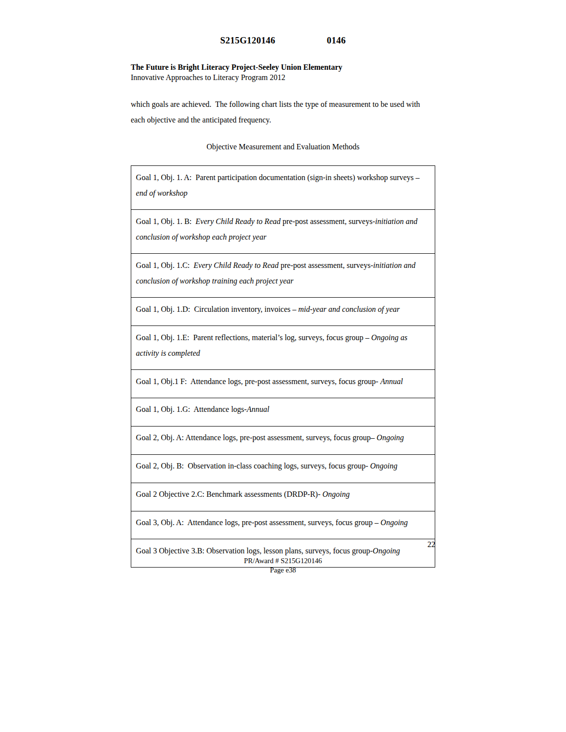S215G1201460146
The Future is Bright Literacy Project-Seeley Union Elementary
Innovative Approaches to Literacy Program 2012
which goals are achieved. The following chart lists the type of measurement to be used with each objective and the anticipated frequency.
Objective Measurement and Evaluation Methods
| Goal 1, Obj. 1. A: Parent participation documentation (sign-in sheets) workshop surveys – end of workshop |
| Goal 1, Obj. 1. B: Every Child Ready to Read pre-post assessment, surveys- initiation and conclusion of workshop each project year |
| Goal 1, Obj. 1.C: Every Child Ready to Read pre-post assessment, surveys- initiation and conclusion of workshop training each project year |
| Goal 1, Obj. 1.D: Circulation inventory, invoices – mid-year and conclusion of year |
| Goal 1, Obj. 1.E: Parent reflections, material’s log, surveys, focus group – Ongoing as activity is completed |
| Goal 1, Obj.1 F: Attendance logs, pre-post assessment, surveys, focus group- Annual |
| Goal 1, Obj. 1.G: Attendance logs- Annual |
| Goal 2, Obj. A: Attendance logs, pre-post assessment, surveys, focus group– Ongoing |
| Goal 2, Obj. B: Observation in-class coaching logs, surveys, focus group- Ongoing |
| Goal 2 Objective 2.C: Benchmark assessments (DRDP-R)- Ongoing |
| Goal 3, Obj. A: Attendance logs, pre-post assessment, surveys, focus group – Ongoing |
| Goal 3 Objective 3.B: Observation logs, lesson plans, surveys, focus group- Ongoing |
PR/Award # S215G120146
Page e38
22